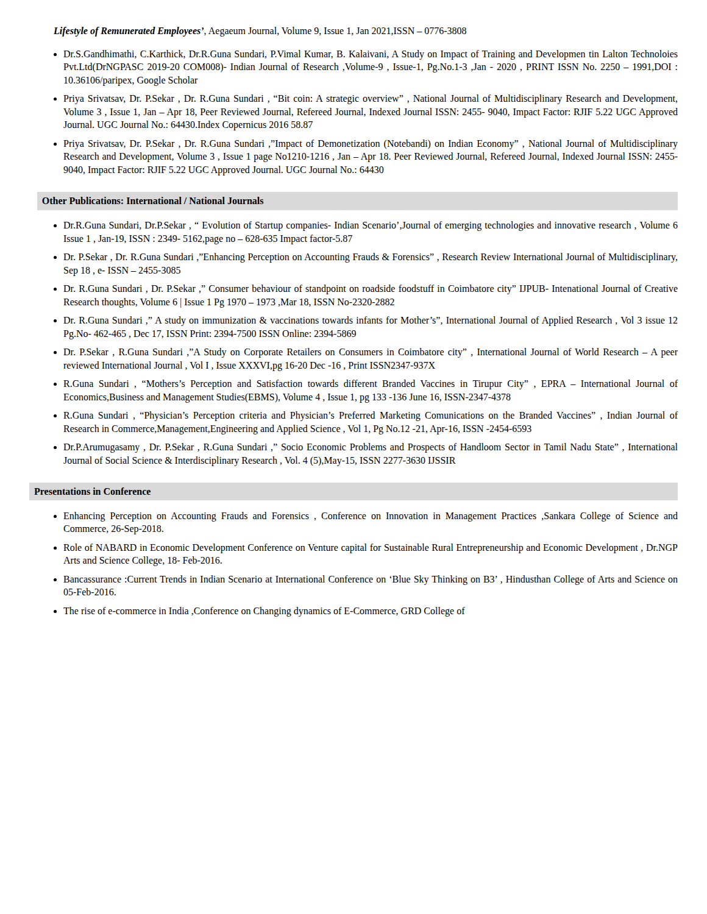Lifestyle of Remunerated Employees’, Aegaeum Journal, Volume 9, Issue 1, Jan 2021,ISSN – 0776-3808
Dr.S.Gandhimathi, C.Karthick, Dr.R.Guna Sundari, P.Vimal Kumar, B. Kalaivani, A Study on Impact of Training and Developmen tin Lalton Technoloies Pvt.Ltd(DrNGPASC 2019-20 COM008)- Indian Journal of Research ,Volume-9 , Issue-1, Pg.No.1-3 ,Jan - 2020 , PRINT ISSN No. 2250 – 1991,DOI : 10.36106/paripex, Google Scholar
Priya Srivatsav, Dr. P.Sekar , Dr. R.Guna Sundari , “Bit coin: A strategic overview” , National Journal of Multidisciplinary Research and Development, Volume 3 , Issue 1, Jan – Apr 18, Peer Reviewed Journal, Refereed Journal, Indexed Journal ISSN: 2455- 9040, Impact Factor: RJIF 5.22 UGC Approved Journal. UGC Journal No.: 64430.Index Copernicus 2016 58.87
Priya Srivatsav, Dr. P.Sekar , Dr. R.Guna Sundari ,”Impact of Demonetization (Notebandi) on Indian Economy” , National Journal of Multidisciplinary Research and Development, Volume 3 , Issue 1 page No1210-1216 , Jan – Apr 18. Peer Reviewed Journal, Refereed Journal, Indexed Journal ISSN: 2455-9040, Impact Factor: RJIF 5.22 UGC Approved Journal. UGC Journal No.: 64430
Other Publications: International / National Journals
Dr.R.Guna Sundari, Dr.P.Sekar , “ Evolution of Startup companies- Indian Scenario’,Journal of emerging technologies and innovative research , Volume 6 Issue 1 , Jan-19, ISSN : 2349- 5162,page no – 628-635 Impact factor-5.87
Dr. P.Sekar , Dr. R.Guna Sundari ,”Enhancing Perception on Accounting Frauds & Forensics” , Research Review International Journal of Multidisciplinary, Sep 18 , e- ISSN – 2455-3085
Dr. R.Guna Sundari , Dr. P.Sekar ,” Consumer behaviour of standpoint on roadside foodstuff in Coimbatore city” IJPUB- Intenational Journal of Creative Research thoughts, Volume 6 | Issue 1 Pg 1970 – 1973 ,Mar 18, ISSN No-2320-2882
Dr. R.Guna Sundari ,” A study on immunization & vaccinations towards infants for Mother’s”, International Journal of Applied Research , Vol 3 issue 12 Pg.No- 462-465 , Dec 17, ISSN Print: 2394-7500 ISSN Online: 2394-5869
Dr. P.Sekar , R.Guna Sundari ,”A Study on Corporate Retailers on Consumers in Coimbatore city” , International Journal of World Research – A peer reviewed International Journal , Vol I , Issue XXXVI,pg 16-20 Dec -16 , Print ISSN2347-937X
R.Guna Sundari , “Mothers’s Perception and Satisfaction towards different Branded Vaccines in Tirupur City” , EPRA – International Journal of Economics,Business and Management Studies(EBMS), Volume 4 , Issue 1, pg 133 -136 June 16, ISSN-2347-4378
R.Guna Sundari , “Physician’s Perception criteria and Physician’s Preferred Marketing Comunications on the Branded Vaccines” , Indian Journal of Research in Commerce,Management,Engineering and Applied Science , Vol 1, Pg No.12 -21, Apr-16, ISSN -2454-6593
Dr.P.Arumugasamy , Dr. P.Sekar , R.Guna Sundari ,” Socio Economic Problems and Prospects of Handloom Sector in Tamil Nadu State” , International Journal of Social Science & Interdisciplinary Research , Vol. 4 (5),May-15, ISSN 2277-3630 IJSSIR
Presentations in Conference
Enhancing Perception on Accounting Frauds and Forensics , Conference on Innovation in Management Practices ,Sankara College of Science and Commerce, 26-Sep-2018.
Role of NABARD in Economic Development Conference on Venture capital for Sustainable Rural Entrepreneurship and Economic Development , Dr.NGP Arts and Science College, 18- Feb-2016.
Bancassurance :Current Trends in Indian Scenario at International Conference on ‘Blue Sky Thinking on B3’ , Hindusthan College of Arts and Science on 05-Feb-2016.
The rise of e-commerce in India ,Conference on Changing dynamics of E-Commerce, GRD College of